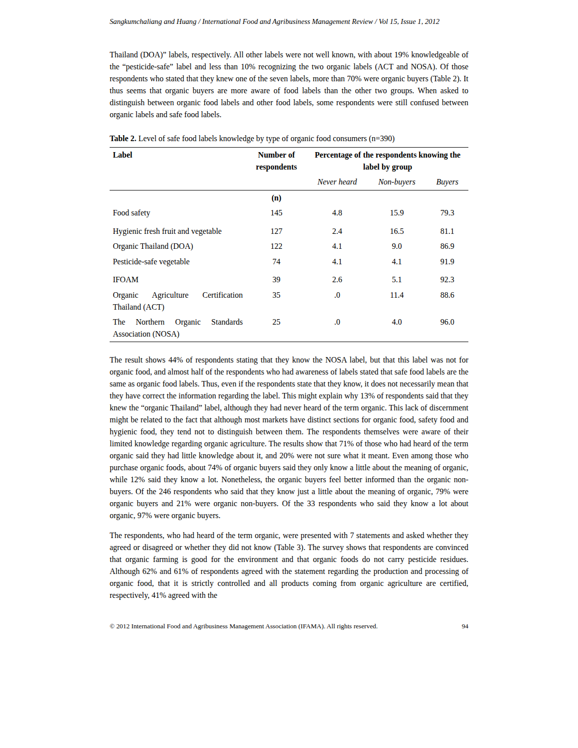Sangkumchaliang and Huang / International Food and Agribusiness Management Review / Vol 15, Issue 1, 2012
Thailand (DOA)” labels, respectively. All other labels were not well known, with about 19% knowledgeable of the “pesticide-safe” label and less than 10% recognizing the two organic labels (ACT and NOSA). Of those respondents who stated that they knew one of the seven labels, more than 70% were organic buyers (Table 2). It thus seems that organic buyers are more aware of food labels than the other two groups. When asked to distinguish between organic food labels and other food labels, some respondents were still confused between organic labels and safe food labels.
Table 2. Level of safe food labels knowledge by type of organic food consumers (n=390)
| Label | Number of respondents | Percentage of the respondents knowing the label by group |
| --- | --- | --- |
| Never heard | Non-buyers | Buyers |
| | (n) | | | |
| Food safety | 145 | 4.8 | 15.9 | 79.3 |
| Hygienic fresh fruit and vegetable | 127 | 2.4 | 16.5 | 81.1 |
| Organic Thailand (DOA) | 122 | 4.1 | 9.0 | 86.9 |
| Pesticide-safe vegetable | 74 | 4.1 | 4.1 | 91.9 |
| IFOAM | 39 | 2.6 | 5.1 | 92.3 |
| Organic Agriculture Certification Thailand (ACT) | 35 | .0 | 11.4 | 88.6 |
| The Northern Organic Standards Association (NOSA) | 25 | .0 | 4.0 | 96.0 |
The result shows 44% of respondents stating that they know the NOSA label, but that this label was not for organic food, and almost half of the respondents who had awareness of labels stated that safe food labels are the same as organic food labels. Thus, even if the respondents state that they know, it does not necessarily mean that they have correct the information regarding the label. This might explain why 13% of respondents said that they knew the “organic Thailand” label, although they had never heard of the term organic. This lack of discernment might be related to the fact that although most markets have distinct sections for organic food, safety food and hygienic food, they tend not to distinguish between them. The respondents themselves were aware of their limited knowledge regarding organic agriculture. The results show that 71% of those who had heard of the term organic said they had little knowledge about it, and 20% were not sure what it meant. Even among those who purchase organic foods, about 74% of organic buyers said they only know a little about the meaning of organic, while 12% said they know a lot. Nonetheless, the organic buyers feel better informed than the organic non-buyers. Of the 246 respondents who said that they know just a little about the meaning of organic, 79% were organic buyers and 21% were organic non-buyers. Of the 33 respondents who said they know a lot about organic, 97% were organic buyers.
The respondents, who had heard of the term organic, were presented with 7 statements and asked whether they agreed or disagreed or whether they did not know (Table 3). The survey shows that respondents are convinced that organic farming is good for the environment and that organic foods do not carry pesticide residues. Although 62% and 61% of respondents agreed with the statement regarding the production and processing of organic food, that it is strictly controlled and all products coming from organic agriculture are certified, respectively, 41% agreed with the
© 2012 International Food and Agribusiness Management Association (IFAMA). All rights reserved. 94